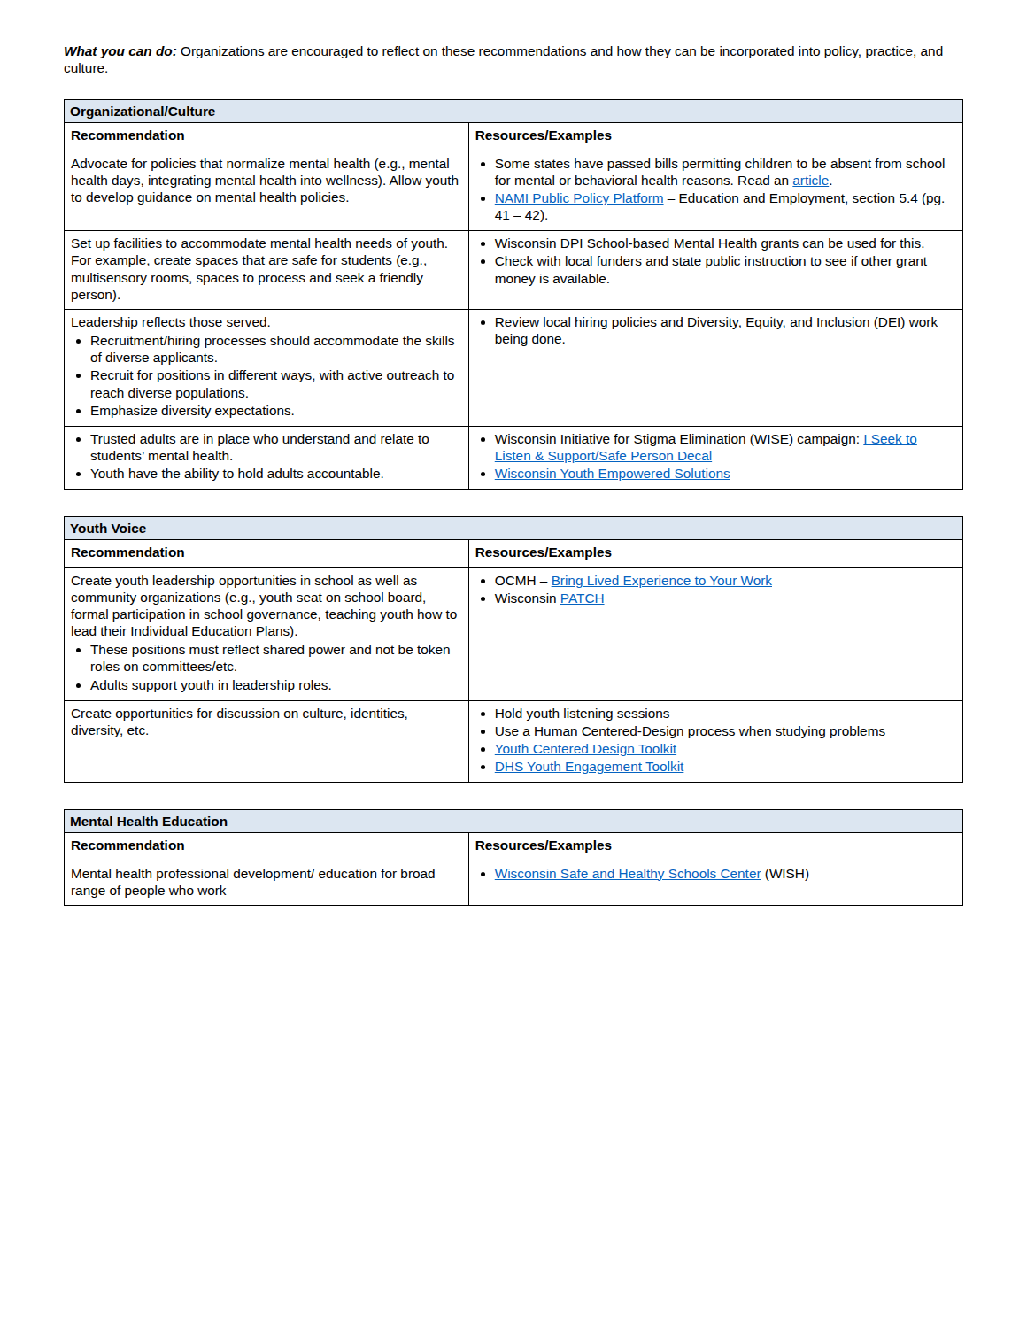What you can do: Organizations are encouraged to reflect on these recommendations and how they can be incorporated into policy, practice, and culture.
Organizational/Culture
| Recommendation | Resources/Examples |
| --- | --- |
| Advocate for policies that normalize mental health (e.g., mental health days, integrating mental health into wellness). Allow youth to develop guidance on mental health policies. | Some states have passed bills permitting children to be absent from school for mental or behavioral health reasons. Read an article . NAMI Public Policy Platform – Education and Employment, section 5.4 (pg. 41 – 42). |
| Set up facilities to accommodate mental health needs of youth. For example, create spaces that are safe for students (e.g., multisensory rooms, spaces to process and seek a friendly person). | Wisconsin DPI School-based Mental Health grants can be used for this. Check with local funders and state public instruction to see if other grant money is available. |
| Leadership reflects those served. Recruitment/hiring processes should accommodate the skills of diverse applicants. Recruit for positions in different ways, with active outreach to reach diverse populations. Emphasize diversity expectations. | Review local hiring policies and Diversity, Equity, and Inclusion (DEI) work being done. |
| Trusted adults are in place who understand and relate to students’ mental health. Youth have the ability to hold adults accountable. | Wisconsin Initiative for Stigma Elimination (WISE) campaign: I Seek to Listen & Support/Safe Person Decal Wisconsin Youth Empowered Solutions |
Youth Voice
| Recommendation | Resources/Examples |
| --- | --- |
| Create youth leadership opportunities in school as well as community organizations (e.g., youth seat on school board, formal participation in school governance, teaching youth how to lead their Individual Education Plans). These positions must reflect shared power and not be token roles on committees/etc. Adults support youth in leadership roles. | OCMH – Bring Lived Experience to Your Work Wisconsin PATCH |
| Create opportunities for discussion on culture, identities, diversity, etc. | Hold youth listening sessions Use a Human Centered-Design process when studying problems Youth Centered Design Toolkit DHS Youth Engagement Toolkit |
Mental Health Education
| Recommendation | Resources/Examples |
| --- | --- |
| Mental health professional development/ education for broad range of people who work | Wisconsin Safe and Healthy Schools Center (WISH) |